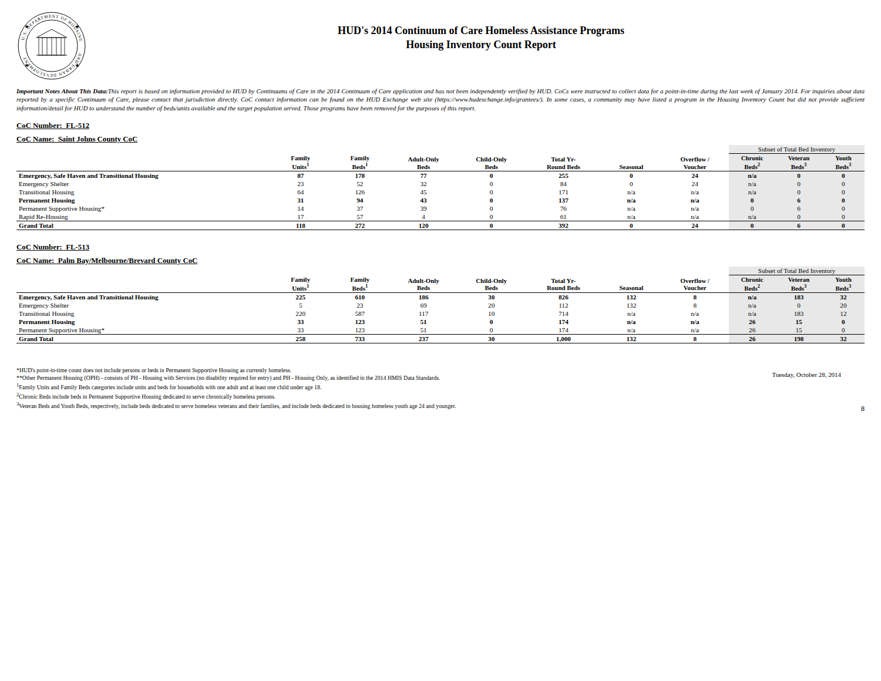U.S. DEPARTMENT OF HOUSING AND URBAN DEVELOPMENT ★ ★ ★ ★
HUD's 2014 Continuum of Care Homeless Assistance Programs
Housing Inventory Count Report
Important Notes About This Data: This report is based on information provided to HUD by Continuums of Care in the 2014 Continuum of Care application and has not been independently verified by HUD. CoCs were instructed to collect data for a point-in-time during the last week of January 2014. For inquiries about data reported by a specific Continuum of Care, please contact that jurisdiction directly. CoC contact information can be found on the HUD Exchange web site (https://www.hudexchange.info/grantees/). In some cases, a community may have listed a program in the Housing Inventory Count but did not provide sufficient information/detail for HUD to understand the number of beds/units available and the target population served. Those programs have been removed for the purposes of this report.
CoC Number: FL-512
CoC Name: Saint Johns County CoC
| | Subset of Total Bed Inventory |
| | Family Units 1 | Family Beds 1 | Adult-Only Beds | Child-Only Beds | Total Yr- Round Beds | Seasonal | Overflow / Voucher | Chronic Beds 2 | Veteran Beds 3 | Youth Beds 3 |
| Emergency, Safe Haven and Transitional Housing | 87 | 178 | 77 | 0 | 255 | 0 | 24 | n/a | 0 | 0 |
| Emergency Shelter | 23 | 52 | 32 | 0 | 84 | 0 | 24 | n/a | 0 | 0 |
| Transitional Housing | 64 | 126 | 45 | 0 | 171 | n/a | n/a | n/a | 0 | 0 |
| Permanent Housing | 31 | 94 | 43 | 0 | 137 | n/a | n/a | 0 | 6 | 0 |
| Permanent Supportive Housing* | 14 | 37 | 39 | 0 | 76 | n/a | n/a | 0 | 6 | 0 |
| Rapid Re-Housing | 17 | 57 | 4 | 0 | 61 | n/a | n/a | n/a | 0 | 0 |
| Grand Total | 118 | 272 | 120 | 0 | 392 | 0 | 24 | 0 | 6 | 0 |
CoC Number: FL-513
CoC Name: Palm Bay/Melbourne/Brevard County CoC
| | Subset of Total Bed Inventory |
| | Family Units 1 | Family Beds 1 | Adult-Only Beds | Child-Only Beds | Total Yr- Round Beds | Seasonal | Overflow / Voucher | Chronic Beds 2 | Veteran Beds 3 | Youth Beds 3 |
| Emergency, Safe Haven and Transitional Housing | 225 | 610 | 186 | 30 | 826 | 132 | 8 | n/a | 183 | 32 |
| Emergency Shelter | 5 | 23 | 69 | 20 | 112 | 132 | 8 | n/a | 0 | 20 |
| Transitional Housing | 220 | 587 | 117 | 10 | 714 | n/a | n/a | n/a | 183 | 12 |
| Permanent Housing | 33 | 123 | 51 | 0 | 174 | n/a | n/a | 26 | 15 | 0 |
| Permanent Supportive Housing* | 33 | 123 | 51 | 0 | 174 | n/a | n/a | 26 | 15 | 0 |
| Grand Total | 258 | 733 | 237 | 30 | 1,000 | 132 | 8 | 26 | 198 | 32 |
Tuesday, October 28, 2014
*HUD's point-in-time count does not include persons or beds in Permanent Supportive Housing as currently homeless.
**Other Permanent Housing (OPH) - consists of PH - Housing with Services (no disability required for entry) and PH - Housing Only, as identified in the 2014 HMIS Data Standards.
1 Family Units and Family Beds categories include units and beds for households with one adult and at least one child under age 18.
2 Chronic Beds include beds in Permanent Supportive Housing dedicated to serve chronically homeless persons.
3 Veteran Beds and Youth Beds, respectively, include beds dedicated to serve homeless veterans and their families, and include beds dedicated to housing homeless youth age 24 and younger.
8